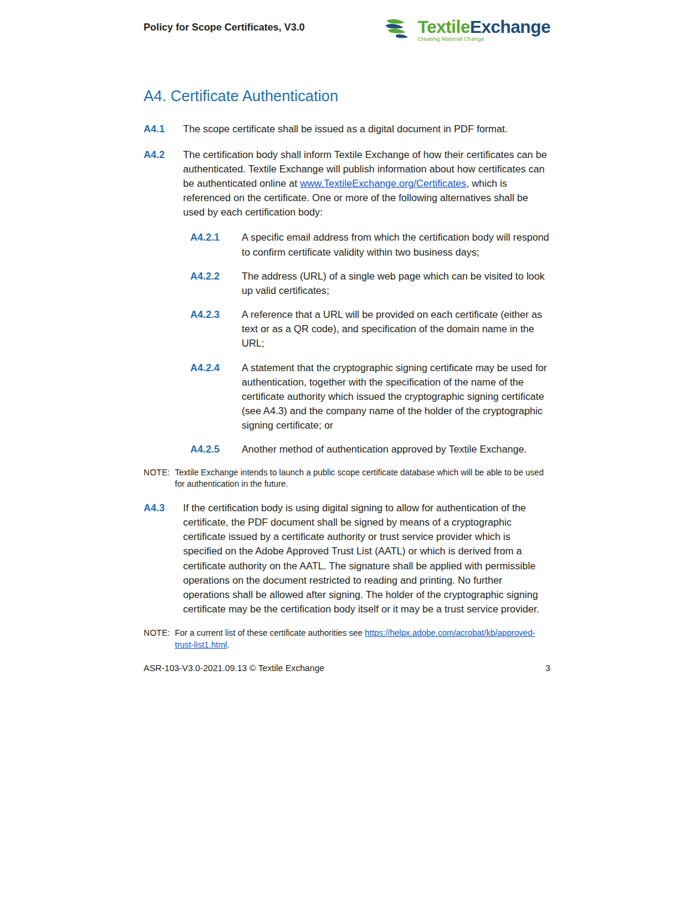Policy for Scope Certificates, V3.0
Textile Exchange
Creating Material Change
A4. Certificate Authentication
A4.1
The scope certificate shall be issued as a digital document in PDF format.
A4.2
The certification body shall inform Textile Exchange of how their certificates can be authenticated. Textile Exchange will publish information about how certificates can be authenticated online at www.TextileExchange.org/Certificates, which is referenced on the certificate. One or more of the following alternatives shall be used by each certification body:
A4.2.1
A specific email address from which the certification body will respond to confirm certificate validity within two business days;
A4.2.2
The address (URL) of a single web page which can be visited to look up valid certificates;
A4.2.3
A reference that a URL will be provided on each certificate (either as text or as a QR code), and specification of the domain name in the URL;
A4.2.4
A statement that the cryptographic signing certificate may be used for authentication, together with the specification of the name of the certificate authority which issued the cryptographic signing certificate (see A4.3) and the company name of the holder of the cryptographic signing certificate; or
A4.2.5
Another method of authentication approved by Textile Exchange.
NOTE:
Textile Exchange intends to launch a public scope certificate database which will be able to be used for authentication in the future.
A4.3
If the certification body is using digital signing to allow for authentication of the certificate, the PDF document shall be signed by means of a cryptographic certificate issued by a certificate authority or trust service provider which is specified on the Adobe Approved Trust List (AATL) or which is derived from a certificate authority on the AATL. The signature shall be applied with permissible operations on the document restricted to reading and printing. No further operations shall be allowed after signing. The holder of the cryptographic signing certificate may be the certification body itself or it may be a trust service provider.
NOTE:
For a current list of these certificate authorities see https://helpx.adobe.com/acrobat/kb/approved-trust-list1.html.
ASR-103-V3.0-2021.09.13 © Textile Exchange
3